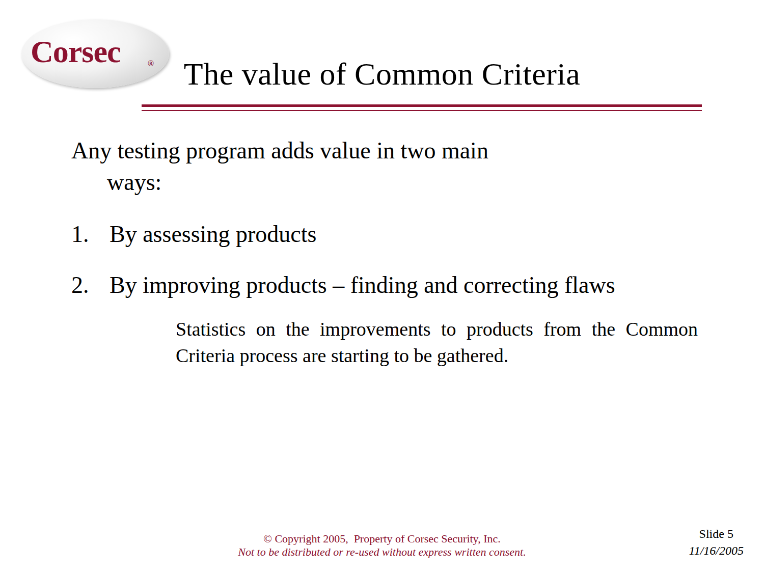Corsec
®
The value of Common Criteria
Any testing program adds value in two main ways:
By assessing products
By improving products – finding and correcting flaws
Statistics on the improvements to products from the Common Criteria process are starting to be gathered.
© Copyright 2005, Property of Corsec Security, Inc.
Not to be distributed or re-used without express written consent.
Slide 5
11/16/2005